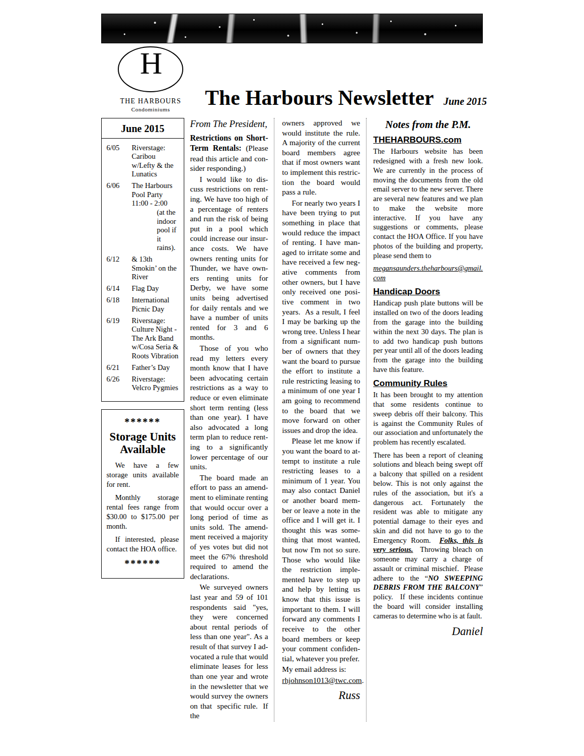H
THE HARBOURS
Condominiums
The Harbours Newsletter
June 2015
June 2015
6/05 Riverstage: Caribou w/Lefty & the Lunatics
6/06 The Harbours Pool Party 11:00 - 2:00(at the indoor pool if it rains).
6/12& 13th Smokin’ on the River
6/14 Flag Day
6/18 International Picnic Day
6/19 Riverstage: Culture Night - The Ark Band w/Cosa Seria & Roots Vibration
6/21 Father’s Day
6/26 Riverstage: Velcro Pygmies
******
Storage Units Available
We have a few storage units available for rent.
Monthly storage rental fees range from $30.00 to $175.00 per month.
If interested, please contact the HOA office.
******
From The President,
Restrictions on Short-Term Rentals: (Please read this article and consider responding.)
I would like to discuss restrictions on renting. We have too high of a percentage of renters and run the risk of being put in a pool which could increase our insurance costs. We have owners renting units for Thunder, we have owners renting units for Derby, we have some units being advertised for daily rentals and we have a number of units rented for 3 and 6 months.
Those of you who read my letters every month know that I have been advocating certain restrictions as a way to reduce or even eliminate short term renting (less than one year). I have also advocated a long term plan to reduce renting to a significantly lower percentage of our units.
The board made an effort to pass an amendment to eliminate renting that would occur over a long period of time as units sold. The amendment received a majority of yes votes but did not meet the 67% threshold required to amend the declarations.
We surveyed owners last year and 59 of 101 respondents said "yes, they were concerned about rental periods of less than one year". As a result of that survey I advocated a rule that would eliminate leases for less than one year and wrote in the newsletter that we would survey the owners on that specific rule. If the
owners approved we would institute the rule. A majority of the current board members agree that if most owners want to implement this restriction the board would pass a rule.
For nearly two years I have been trying to put something in place that would reduce the impact of renting. I have managed to irritate some and have received a few negative comments from other owners, but I have only received one positive comment in two years. As a result, I feel I may be barking up the wrong tree. Unless I hear from a significant number of owners that they want the board to pursue the effort to institute a rule restricting leasing to a minimum of one year I am going to recommend to the board that we move forward on other issues and drop the idea.
Please let me know if you want the board to attempt to institute a rule restricting leases to a minimum of 1 year. You may also contact Daniel or another board member or leave a note in the office and I will get it. I thought this was something that most wanted, but now I'm not so sure. Those who would like the restriction implemented have to step up and help by letting us know that this issue is important to them. I will forward any comments I receive to the other board members or keep your comment confidential, whatever you prefer.
My email address is:
rhjohnson1013@twc.com.
Russ
Notes from the P.M.
THEHARBOURS.com
The Harbours website has been redesigned with a fresh new look. We are currently in the process of moving the documents from the old email server to the new server. There are several new features and we plan to make the website more interactive. If you have any suggestions or comments, please contact the HOA Office. If you have photos of the building and property, please send them to
megansaunders.theharbours@gmail.com
Handicap Doors
Handicap push plate buttons will be installed on two of the doors leading from the garage into the building within the next 30 days. The plan is to add two handicap push buttons per year until all of the doors leading from the garage into the building have this feature.
Community Rules
It has been brought to my attention that some residents continue to sweep debris off their balcony. This is against the Community Rules of our association and unfortunately the problem has recently escalated.
There has been a report of cleaning solutions and bleach being swept off a balcony that spilled on a resident below. This is not only against the rules of the association, but it's a dangerous act. Fortunately the resident was able to mitigate any potential damage to their eyes and skin and did not have to go to the Emergency Room. Folks, this is very serious. Throwing bleach on someone may carry a charge of assault or criminal mischief. Please adhere to the “NO SWEEPING DEBRIS FROM THE BALCONY” policy. If these incidents continue the board will consider installing cameras to determine who is at fault.
Daniel